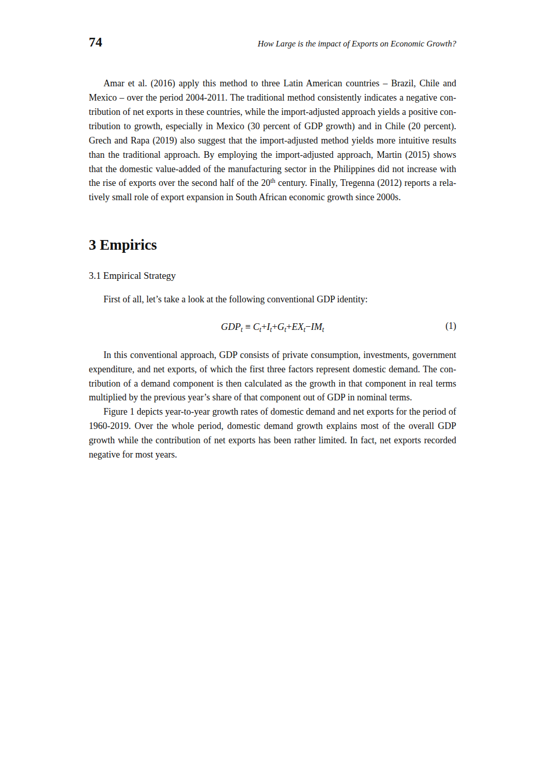74
How Large is the impact of Exports on Economic Growth?
Amar et al. (2016) apply this method to three Latin American countries – Brazil, Chile and Mexico – over the period 2004-2011. The traditional method consistently indicates a negative contribution of net exports in these countries, while the import-adjusted approach yields a positive contribution to growth, especially in Mexico (30 percent of GDP growth) and in Chile (20 percent). Grech and Rapa (2019) also suggest that the import-adjusted method yields more intuitive results than the traditional approach. By employing the import-adjusted approach, Martin (2015) shows that the domestic value-added of the manufacturing sector in the Philippines did not increase with the rise of exports over the second half of the 20th century. Finally, Tregenna (2012) reports a relatively small role of export expansion in South African economic growth since 2000s.
3 Empirics
3.1 Empirical Strategy
First of all, let’s take a look at the following conventional GDP identity:
GDPt ≡ Ct+It+Gt+EXt−IMt (1)
In this conventional approach, GDP consists of private consumption, investments, government expenditure, and net exports, of which the first three factors represent domestic demand. The contribution of a demand component is then calculated as the growth in that component in real terms multiplied by the previous year’s share of that component out of GDP in nominal terms.
Figure 1 depicts year-to-year growth rates of domestic demand and net exports for the period of 1960-2019. Over the whole period, domestic demand growth explains most of the overall GDP growth while the contribution of net exports has been rather limited. In fact, net exports recorded negative for most years.